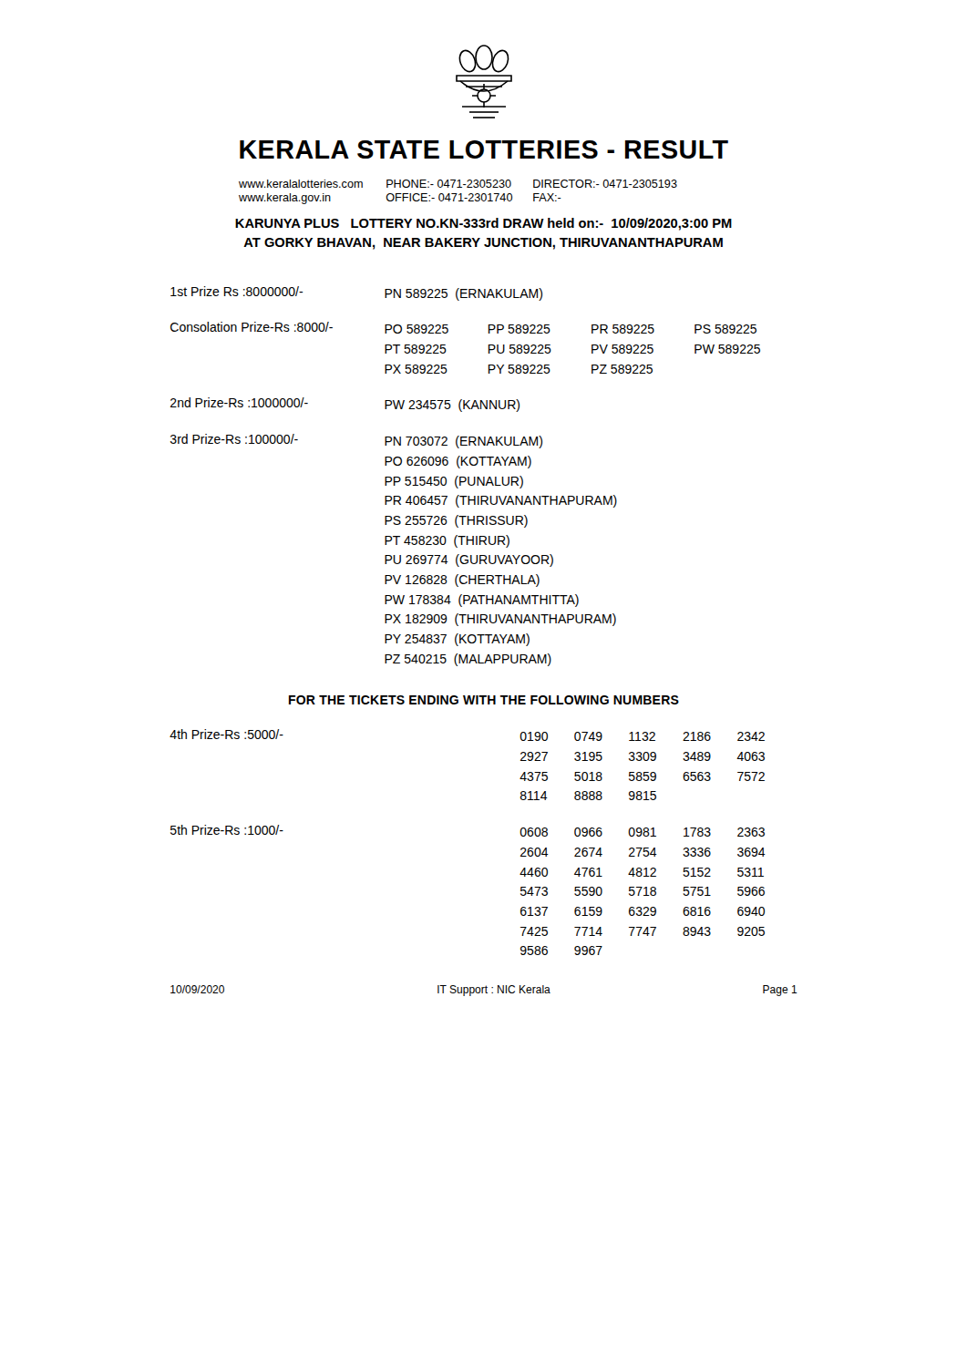KERALA STATE LOTTERIES - RESULT
| www.keralalotteries.com | PHONE:- 0471-2305230 | DIRECTOR:- 0471-2305193 |
| www.kerala.gov.in | OFFICE:- 0471-2301740 | FAX:- |
KARUNYA PLUS LOTTERY NO.KN-333rd DRAW held on:- 10/09/2020,3:00 PM
AT GORKY BHAVAN, NEAR BAKERY JUNCTION, THIRUVANANTHAPURAM
1st Prize Rs :8000000/-
PN 589225 (ERNAKULAM)
Consolation Prize-Rs :8000/-
PO 589225 PP 589225 PR 589225 PS 589225
PT 589225 PU 589225 PV 589225 PW 589225
PX 589225 PY 589225 PZ 589225
2nd Prize-Rs :1000000/-
PW 234575 (KANNUR)
3rd Prize-Rs :100000/-
PN 703072 (ERNAKULAM)
PO 626096 (KOTTAYAM)
PP 515450 (PUNALUR)
PR 406457 (THIRUVANANTHAPURAM)
PS 255726 (THRISSUR)
PT 458230 (THIRUR)
PU 269774 (GURUVAYOOR)
PV 126828 (CHERTHALA)
PW 178384 (PATHANAMTHITTA)
PX 182909 (THIRUVANANTHAPURAM)
PY 254837 (KOTTAYAM)
PZ 540215 (MALAPPURAM)
FOR THE TICKETS ENDING WITH THE FOLLOWING NUMBERS
4th Prize-Rs :5000/-
01900749113221862342
29273195330934894063
43755018585965637572
811488889815
5th Prize-Rs :1000/-
06080966098117832363
26042674275433363694
44604761481251525311
54735590571857515966
61376159632968166940
74257714774789439205
95869967
10/09/2020
IT Support : NIC Kerala
Page 1